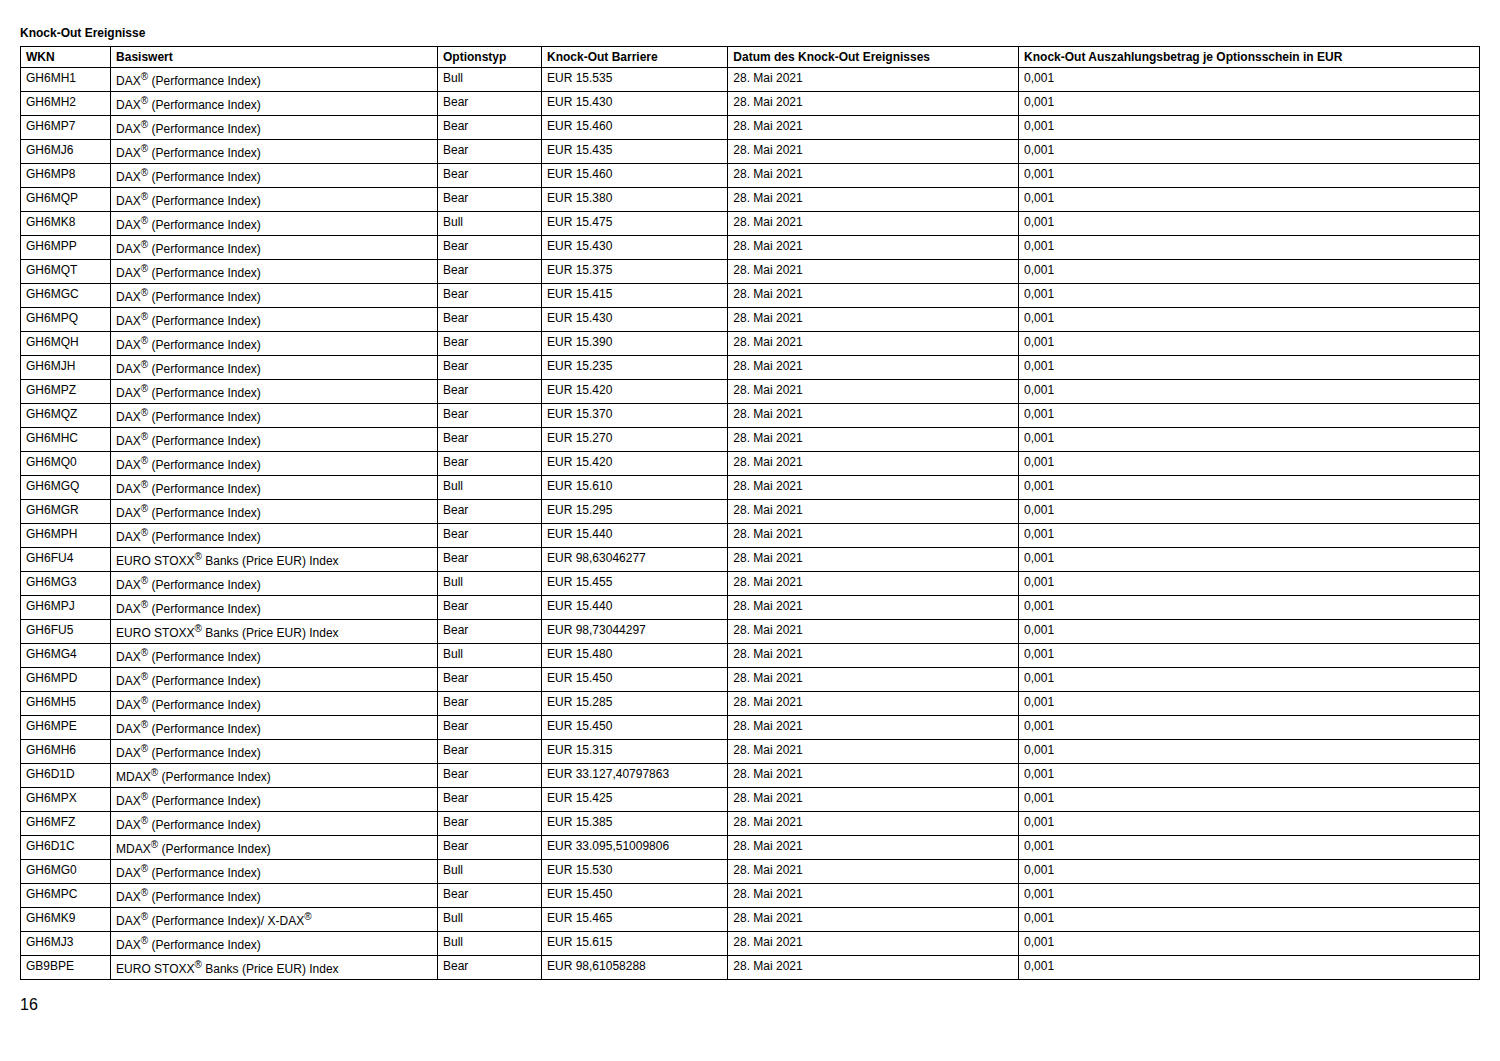Knock-Out Ereignisse
| WKN | Basiswert | Optionstyp | Knock-Out Barriere | Datum des Knock-Out Ereignisses | Knock-Out Auszahlungsbetrag je Optionsschein in EUR |
| --- | --- | --- | --- | --- | --- |
| GH6MH1 | DAX ® (Performance Index) | Bull | EUR 15.535 | 28. Mai 2021 | 0,001 |
| GH6MH2 | DAX ® (Performance Index) | Bear | EUR 15.430 | 28. Mai 2021 | 0,001 |
| GH6MP7 | DAX ® (Performance Index) | Bear | EUR 15.460 | 28. Mai 2021 | 0,001 |
| GH6MJ6 | DAX ® (Performance Index) | Bear | EUR 15.435 | 28. Mai 2021 | 0,001 |
| GH6MP8 | DAX ® (Performance Index) | Bear | EUR 15.460 | 28. Mai 2021 | 0,001 |
| GH6MQP | DAX ® (Performance Index) | Bear | EUR 15.380 | 28. Mai 2021 | 0,001 |
| GH6MK8 | DAX ® (Performance Index) | Bull | EUR 15.475 | 28. Mai 2021 | 0,001 |
| GH6MPP | DAX ® (Performance Index) | Bear | EUR 15.430 | 28. Mai 2021 | 0,001 |
| GH6MQT | DAX ® (Performance Index) | Bear | EUR 15.375 | 28. Mai 2021 | 0,001 |
| GH6MGC | DAX ® (Performance Index) | Bear | EUR 15.415 | 28. Mai 2021 | 0,001 |
| GH6MPQ | DAX ® (Performance Index) | Bear | EUR 15.430 | 28. Mai 2021 | 0,001 |
| GH6MQH | DAX ® (Performance Index) | Bear | EUR 15.390 | 28. Mai 2021 | 0,001 |
| GH6MJH | DAX ® (Performance Index) | Bear | EUR 15.235 | 28. Mai 2021 | 0,001 |
| GH6MPZ | DAX ® (Performance Index) | Bear | EUR 15.420 | 28. Mai 2021 | 0,001 |
| GH6MQZ | DAX ® (Performance Index) | Bear | EUR 15.370 | 28. Mai 2021 | 0,001 |
| GH6MHC | DAX ® (Performance Index) | Bear | EUR 15.270 | 28. Mai 2021 | 0,001 |
| GH6MQ0 | DAX ® (Performance Index) | Bear | EUR 15.420 | 28. Mai 2021 | 0,001 |
| GH6MGQ | DAX ® (Performance Index) | Bull | EUR 15.610 | 28. Mai 2021 | 0,001 |
| GH6MGR | DAX ® (Performance Index) | Bear | EUR 15.295 | 28. Mai 2021 | 0,001 |
| GH6MPH | DAX ® (Performance Index) | Bear | EUR 15.440 | 28. Mai 2021 | 0,001 |
| GH6FU4 | EURO STOXX ® Banks (Price EUR) Index | Bear | EUR 98,63046277 | 28. Mai 2021 | 0,001 |
| GH6MG3 | DAX ® (Performance Index) | Bull | EUR 15.455 | 28. Mai 2021 | 0,001 |
| GH6MPJ | DAX ® (Performance Index) | Bear | EUR 15.440 | 28. Mai 2021 | 0,001 |
| GH6FU5 | EURO STOXX ® Banks (Price EUR) Index | Bear | EUR 98,73044297 | 28. Mai 2021 | 0,001 |
| GH6MG4 | DAX ® (Performance Index) | Bull | EUR 15.480 | 28. Mai 2021 | 0,001 |
| GH6MPD | DAX ® (Performance Index) | Bear | EUR 15.450 | 28. Mai 2021 | 0,001 |
| GH6MH5 | DAX ® (Performance Index) | Bear | EUR 15.285 | 28. Mai 2021 | 0,001 |
| GH6MPE | DAX ® (Performance Index) | Bear | EUR 15.450 | 28. Mai 2021 | 0,001 |
| GH6MH6 | DAX ® (Performance Index) | Bear | EUR 15.315 | 28. Mai 2021 | 0,001 |
| GH6D1D | MDAX ® (Performance Index) | Bear | EUR 33.127,40797863 | 28. Mai 2021 | 0,001 |
| GH6MPX | DAX ® (Performance Index) | Bear | EUR 15.425 | 28. Mai 2021 | 0,001 |
| GH6MFZ | DAX ® (Performance Index) | Bear | EUR 15.385 | 28. Mai 2021 | 0,001 |
| GH6D1C | MDAX ® (Performance Index) | Bear | EUR 33.095,51009806 | 28. Mai 2021 | 0,001 |
| GH6MG0 | DAX ® (Performance Index) | Bull | EUR 15.530 | 28. Mai 2021 | 0,001 |
| GH6MPC | DAX ® (Performance Index) | Bear | EUR 15.450 | 28. Mai 2021 | 0,001 |
| GH6MK9 | DAX ® (Performance Index)/ X-DAX ® | Bull | EUR 15.465 | 28. Mai 2021 | 0,001 |
| GH6MJ3 | DAX ® (Performance Index) | Bull | EUR 15.615 | 28. Mai 2021 | 0,001 |
| GB9BPE | EURO STOXX ® Banks (Price EUR) Index | Bear | EUR 98,61058288 | 28. Mai 2021 | 0,001 |
16